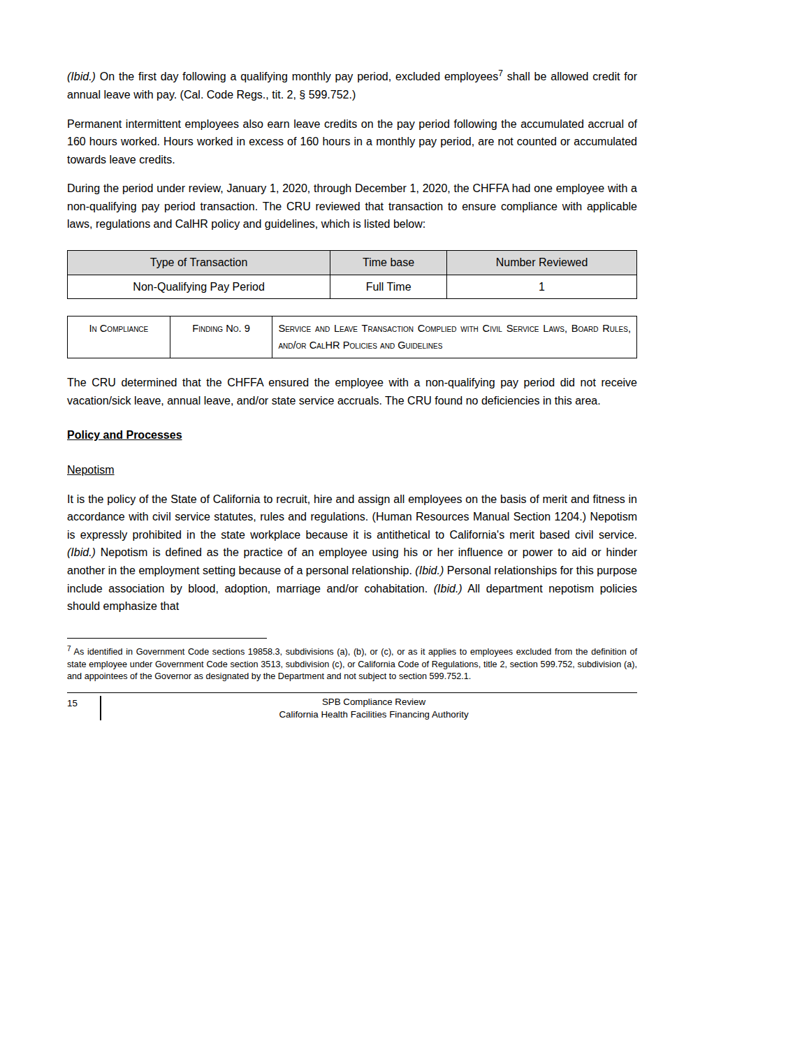(Ibid.) On the first day following a qualifying monthly pay period, excluded employees7 shall be allowed credit for annual leave with pay. (Cal. Code Regs., tit. 2, § 599.752.)
Permanent intermittent employees also earn leave credits on the pay period following the accumulated accrual of 160 hours worked. Hours worked in excess of 160 hours in a monthly pay period, are not counted or accumulated towards leave credits.
During the period under review, January 1, 2020, through December 1, 2020, the CHFFA had one employee with a non-qualifying pay period transaction. The CRU reviewed that transaction to ensure compliance with applicable laws, regulations and CalHR policy and guidelines, which is listed below:
| Type of Transaction | Time base | Number Reviewed |
| --- | --- | --- |
| Non-Qualifying Pay Period | Full Time | 1 |
| In Compliance | Finding No. 9 | Service and Leave Transaction Complied with Civil Service Laws, Board Rules, and/or CalHR Policies and Guidelines |
The CRU determined that the CHFFA ensured the employee with a non-qualifying pay period did not receive vacation/sick leave, annual leave, and/or state service accruals. The CRU found no deficiencies in this area.
Policy and Processes
Nepotism
It is the policy of the State of California to recruit, hire and assign all employees on the basis of merit and fitness in accordance with civil service statutes, rules and regulations. (Human Resources Manual Section 1204.) Nepotism is expressly prohibited in the state workplace because it is antithetical to California's merit based civil service. (Ibid.) Nepotism is defined as the practice of an employee using his or her influence or power to aid or hinder another in the employment setting because of a personal relationship. (Ibid.) Personal relationships for this purpose include association by blood, adoption, marriage and/or cohabitation. (Ibid.) All department nepotism policies should emphasize that
7 As identified in Government Code sections 19858.3, subdivisions (a), (b), or (c), or as it applies to employees excluded from the definition of state employee under Government Code section 3513, subdivision (c), or California Code of Regulations, title 2, section 599.752, subdivision (a), and appointees of the Governor as designated by the Department and not subject to section 599.752.1.
15
SPB Compliance Review
California Health Facilities Financing Authority